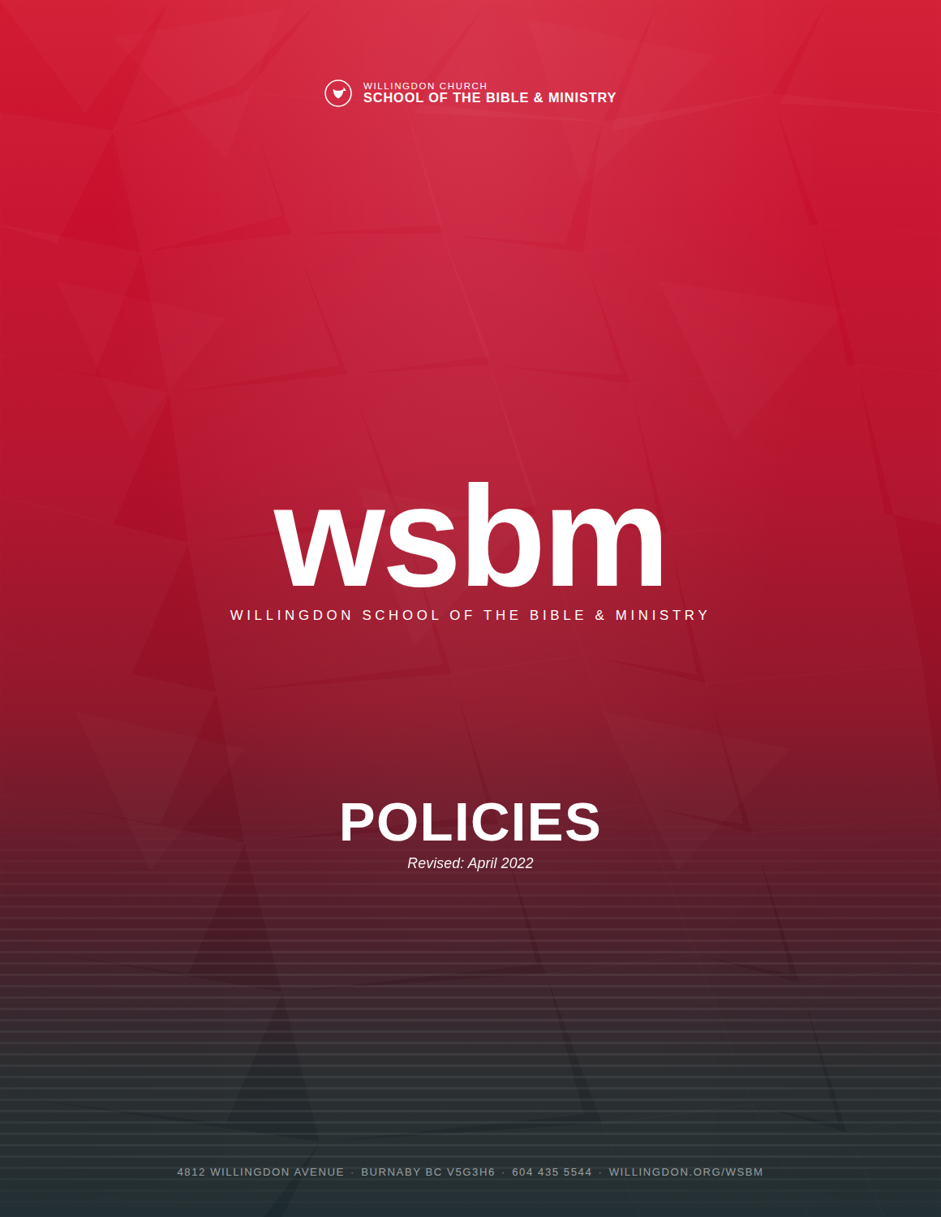Willingdon Church School of the Bible & Ministry
wsbm Willingdon School of the Bible & Ministry
POLICIES
Revised: April 2022
4812 Willingdon Avenue·Burnaby BC V5G3H6·604 435 5544·willingdon.org/wsbm